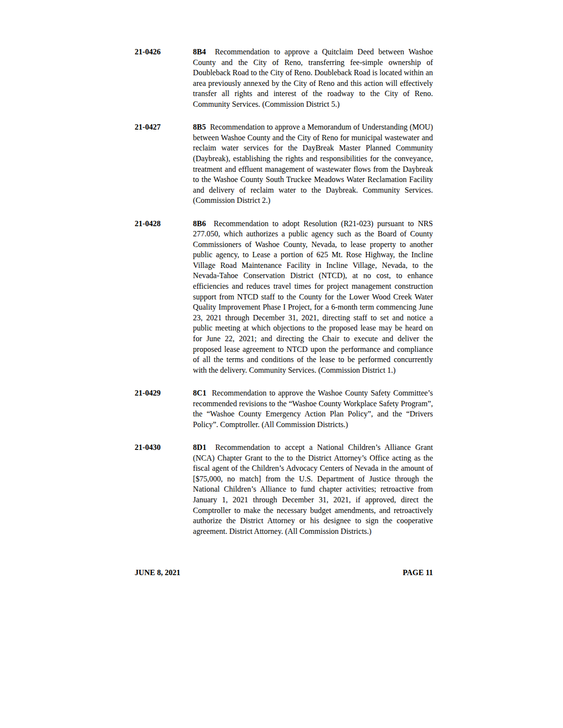21-0426
8B4 Recommendation to approve a Quitclaim Deed between Washoe County and the City of Reno, transferring fee-simple ownership of Doubleback Road to the City of Reno. Doubleback Road is located within an area previously annexed by the City of Reno and this action will effectively transfer all rights and interest of the roadway to the City of Reno. Community Services. (Commission District 5.)
21-0427
8B5 Recommendation to approve a Memorandum of Understanding (MOU) between Washoe County and the City of Reno for municipal wastewater and reclaim water services for the DayBreak Master Planned Community (Daybreak), establishing the rights and responsibilities for the conveyance, treatment and effluent management of wastewater flows from the Daybreak to the Washoe County South Truckee Meadows Water Reclamation Facility and delivery of reclaim water to the Daybreak. Community Services. (Commission District 2.)
21-0428
8B6 Recommendation to adopt Resolution (R21-023) pursuant to NRS 277.050, which authorizes a public agency such as the Board of County Commissioners of Washoe County, Nevada, to lease property to another public agency, to Lease a portion of 625 Mt. Rose Highway, the Incline Village Road Maintenance Facility in Incline Village, Nevada, to the Nevada-Tahoe Conservation District (NTCD), at no cost, to enhance efficiencies and reduces travel times for project management construction support from NTCD staff to the County for the Lower Wood Creek Water Quality Improvement Phase I Project, for a 6-month term commencing June 23, 2021 through December 31, 2021, directing staff to set and notice a public meeting at which objections to the proposed lease may be heard on for June 22, 2021; and directing the Chair to execute and deliver the proposed lease agreement to NTCD upon the performance and compliance of all the terms and conditions of the lease to be performed concurrently with the delivery. Community Services. (Commission District 1.)
21-0429
8C1 Recommendation to approve the Washoe County Safety Committee’s recommended revisions to the “Washoe County Workplace Safety Program”, the “Washoe County Emergency Action Plan Policy”, and the “Drivers Policy”. Comptroller. (All Commission Districts.)
21-0430
8D1 Recommendation to accept a National Children’s Alliance Grant (NCA) Chapter Grant to the to the District Attorney’s Office acting as the fiscal agent of the Children’s Advocacy Centers of Nevada in the amount of [$75,000, no match] from the U.S. Department of Justice through the National Children’s Alliance to fund chapter activities; retroactive from January 1, 2021 through December 31, 2021, if approved, direct the Comptroller to make the necessary budget amendments, and retroactively authorize the District Attorney or his designee to sign the cooperative agreement. District Attorney. (All Commission Districts.)
JUNE 8, 2021
PAGE 11